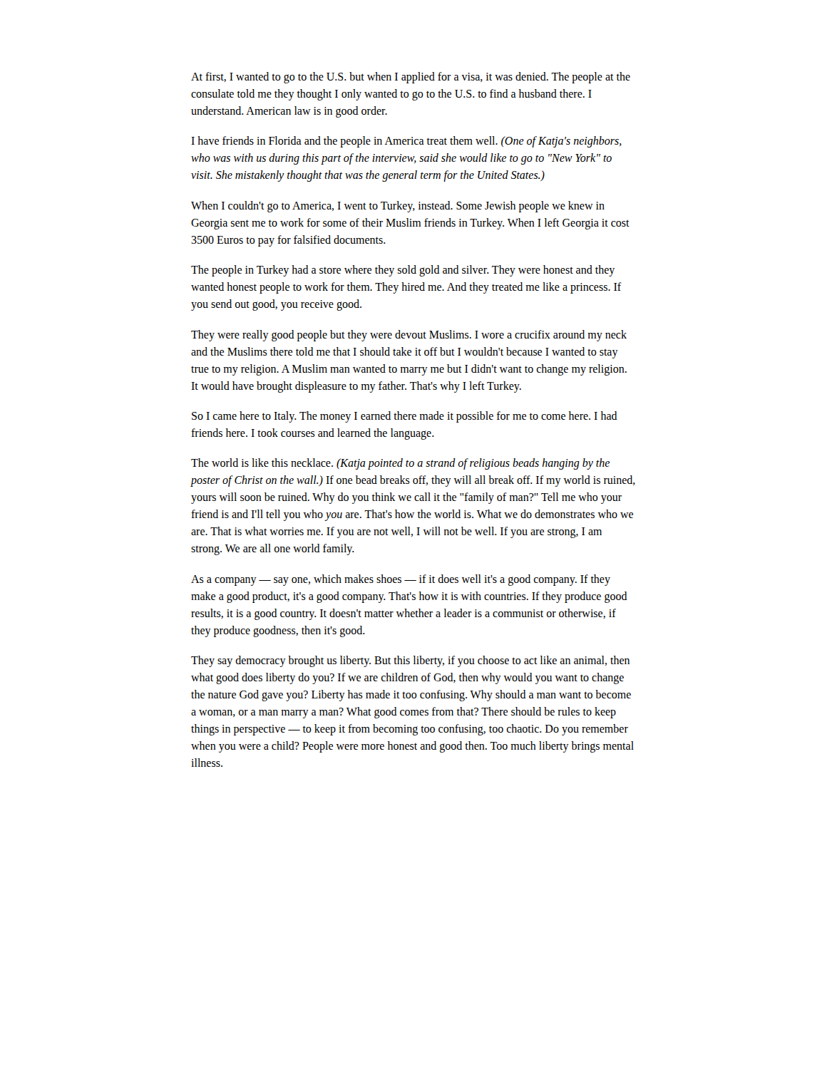At first, I wanted to go to the U.S. but when I applied for a visa, it was denied. The people at the consulate told me they thought I only wanted to go to the U.S. to find a husband there. I understand. American law is in good order.
I have friends in Florida and the people in America treat them well. (One of Katja's neighbors, who was with us during this part of the interview, said she would like to go to "New York" to visit. She mistakenly thought that was the general term for the United States.)
When I couldn't go to America, I went to Turkey, instead. Some Jewish people we knew in Georgia sent me to work for some of their Muslim friends in Turkey. When I left Georgia it cost 3500 Euros to pay for falsified documents.
The people in Turkey had a store where they sold gold and silver. They were honest and they wanted honest people to work for them. They hired me. And they treated me like a princess. If you send out good, you receive good.
They were really good people but they were devout Muslims. I wore a crucifix around my neck and the Muslims there told me that I should take it off but I wouldn't because I wanted to stay true to my religion. A Muslim man wanted to marry me but I didn't want to change my religion. It would have brought displeasure to my father. That's why I left Turkey.
So I came here to Italy. The money I earned there made it possible for me to come here. I had friends here. I took courses and learned the language.
The world is like this necklace. (Katja pointed to a strand of religious beads hanging by the poster of Christ on the wall.) If one bead breaks off, they will all break off. If my world is ruined, yours will soon be ruined. Why do you think we call it the "family of man?" Tell me who your friend is and I'll tell you who you are. That's how the world is. What we do demonstrates who we are. That is what worries me. If you are not well, I will not be well. If you are strong, I am strong. We are all one world family.
As a company — say one, which makes shoes — if it does well it's a good company. If they make a good product, it's a good company. That's how it is with countries. If they produce good results, it is a good country. It doesn't matter whether a leader is a communist or otherwise, if they produce goodness, then it's good.
They say democracy brought us liberty. But this liberty, if you choose to act like an animal, then what good does liberty do you? If we are children of God, then why would you want to change the nature God gave you? Liberty has made it too confusing. Why should a man want to become a woman, or a man marry a man? What good comes from that? There should be rules to keep things in perspective — to keep it from becoming too confusing, too chaotic. Do you remember when you were a child? People were more honest and good then. Too much liberty brings mental illness.